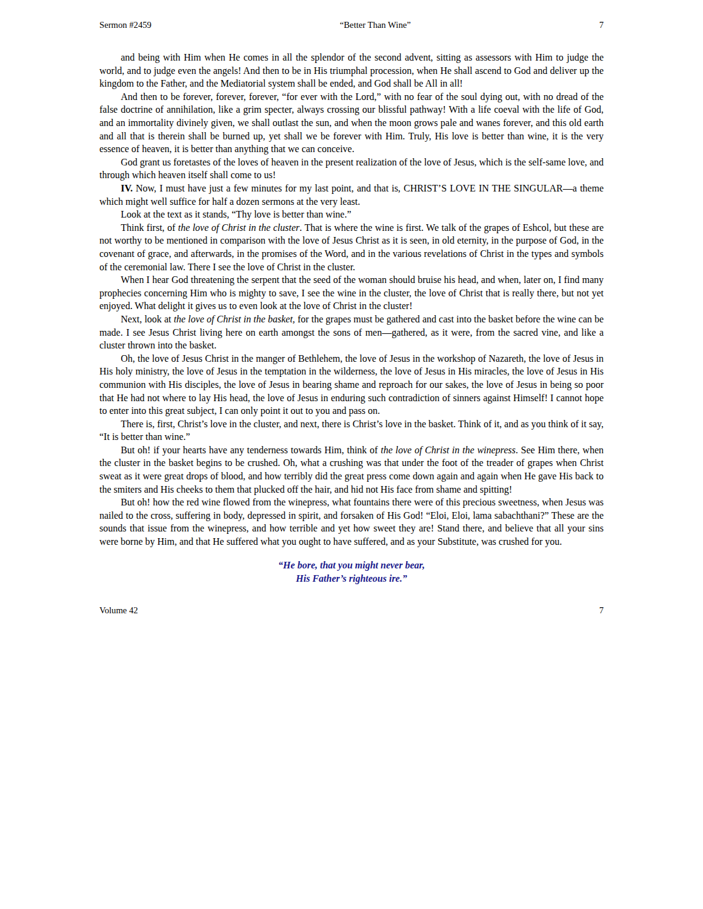Sermon #2459 “Better Than Wine” 7
and being with Him when He comes in all the splendor of the second advent, sitting as assessors with Him to judge the world, and to judge even the angels! And then to be in His triumphal procession, when He shall ascend to God and deliver up the kingdom to the Father, and the Mediatorial system shall be ended, and God shall be All in all!
And then to be forever, forever, forever, “for ever with the Lord,” with no fear of the soul dying out, with no dread of the false doctrine of annihilation, like a grim specter, always crossing our blissful pathway! With a life coeval with the life of God, and an immortality divinely given, we shall outlast the sun, and when the moon grows pale and wanes forever, and this old earth and all that is therein shall be burned up, yet shall we be forever with Him. Truly, His love is better than wine, it is the very essence of heaven, it is better than anything that we can conceive.
God grant us foretastes of the loves of heaven in the present realization of the love of Jesus, which is the self-same love, and through which heaven itself shall come to us!
IV. Now, I must have just a few minutes for my last point, and that is, CHRIST’S LOVE IN THE SINGULAR—a theme which might well suffice for half a dozen sermons at the very least.
Look at the text as it stands, “Thy love is better than wine.”
Think first, of the love of Christ in the cluster. That is where the wine is first. We talk of the grapes of Eshcol, but these are not worthy to be mentioned in comparison with the love of Jesus Christ as it is seen, in old eternity, in the purpose of God, in the covenant of grace, and afterwards, in the promises of the Word, and in the various revelations of Christ in the types and symbols of the ceremonial law. There I see the love of Christ in the cluster.
When I hear God threatening the serpent that the seed of the woman should bruise his head, and when, later on, I find many prophecies concerning Him who is mighty to save, I see the wine in the cluster, the love of Christ that is really there, but not yet enjoyed. What delight it gives us to even look at the love of Christ in the cluster!
Next, look at the love of Christ in the basket, for the grapes must be gathered and cast into the basket before the wine can be made. I see Jesus Christ living here on earth amongst the sons of men—gathered, as it were, from the sacred vine, and like a cluster thrown into the basket.
Oh, the love of Jesus Christ in the manger of Bethlehem, the love of Jesus in the workshop of Nazareth, the love of Jesus in His holy ministry, the love of Jesus in the temptation in the wilderness, the love of Jesus in His miracles, the love of Jesus in His communion with His disciples, the love of Jesus in bearing shame and reproach for our sakes, the love of Jesus in being so poor that He had not where to lay His head, the love of Jesus in enduring such contradiction of sinners against Himself! I cannot hope to enter into this great subject, I can only point it out to you and pass on.
There is, first, Christ’s love in the cluster, and next, there is Christ’s love in the basket. Think of it, and as you think of it say, “It is better than wine.”
But oh! if your hearts have any tenderness towards Him, think of the love of Christ in the winepress. See Him there, when the cluster in the basket begins to be crushed. Oh, what a crushing was that under the foot of the treader of grapes when Christ sweat as it were great drops of blood, and how terribly did the great press come down again and again when He gave His back to the smiters and His cheeks to them that plucked off the hair, and hid not His face from shame and spitting!
But oh! how the red wine flowed from the winepress, what fountains there were of this precious sweetness, when Jesus was nailed to the cross, suffering in body, depressed in spirit, and forsaken of His God! “Eloi, Eloi, lama sabachthani?” These are the sounds that issue from the winepress, and how terrible and yet how sweet they are! Stand there, and believe that all your sins were borne by Him, and that He suffered what you ought to have suffered, and as your Substitute, was crushed for you.
“He bore, that you might never bear,
His Father’s righteous ire.”
Volume 42 7